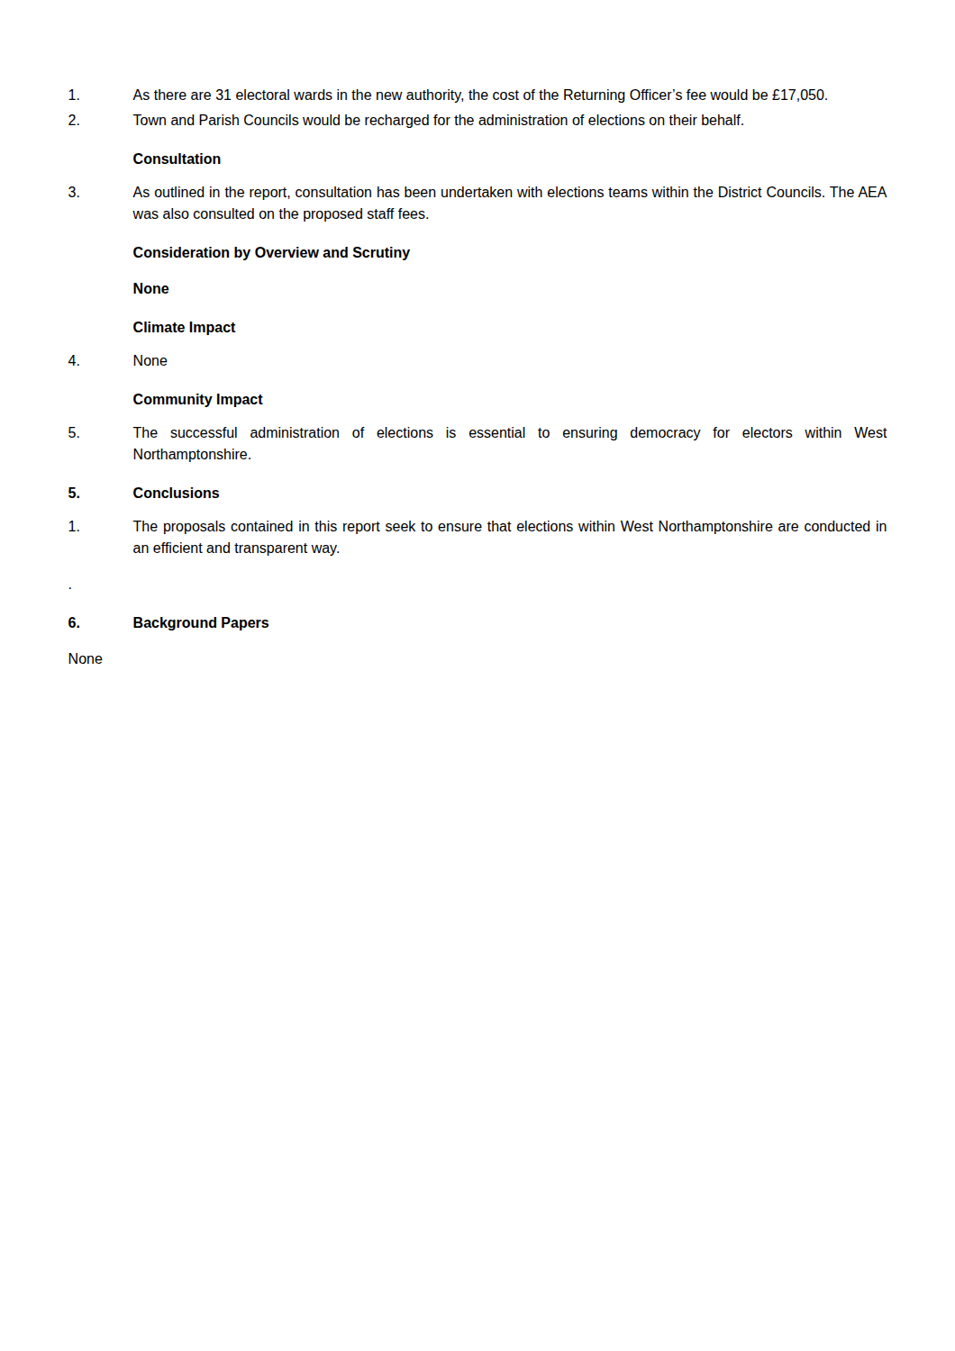1. As there are 31 electoral wards in the new authority, the cost of the Returning Officer’s fee would be £17,050.
2. Town and Parish Councils would be recharged for the administration of elections on their behalf.
Consultation
3. As outlined in the report, consultation has been undertaken with elections teams within the District Councils. The AEA was also consulted on the proposed staff fees.
Consideration by Overview and Scrutiny
None
Climate Impact
4. None
Community Impact
5. The successful administration of elections is essential to ensuring democracy for electors within West Northamptonshire.
5. Conclusions
1. The proposals contained in this report seek to ensure that elections within West Northamptonshire are conducted in an efficient and transparent way.
.
6. Background Papers
None